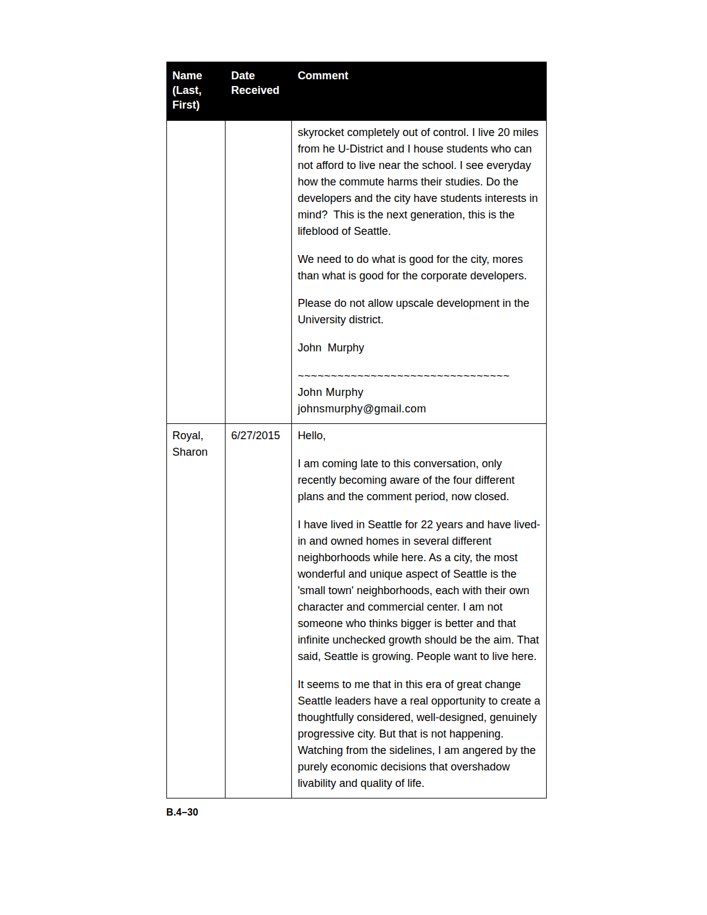| Name (Last, First) | Date Received | Comment |
| --- | --- | --- |
| | | skyrocket completely out of control. I live 20 miles from he U-District and I house students who can not afford to live near the school. I see everyday how the commute harms their studies. Do the developers and the city have students interests in mind? This is the next generation, this is the lifeblood of Seattle. We need to do what is good for the city, mores than what is good for the corporate developers. Please do not allow upscale development in the University district. John Murphy ~~~~~~~~~~~~~~~~~~~~~~~~~~~~~~~~ John Murphy johnsmurphy@gmail.com |
| Royal, Sharon | 6/27/2015 | Hello, I am coming late to this conversation, only recently becoming aware of the four different plans and the comment period, now closed. I have lived in Seattle for 22 years and have lived-in and owned homes in several different neighborhoods while here. As a city, the most wonderful and unique aspect of Seattle is the 'small town' neighborhoods, each with their own character and commercial center. I am not someone who thinks bigger is better and that infinite unchecked growth should be the aim. That said, Seattle is growing. People want to live here. It seems to me that in this era of great change Seattle leaders have a real opportunity to create a thoughtfully considered, well-designed, genuinely progressive city. But that is not happening. Watching from the sidelines, I am angered by the purely economic decisions that overshadow livability and quality of life. |
B.4–30